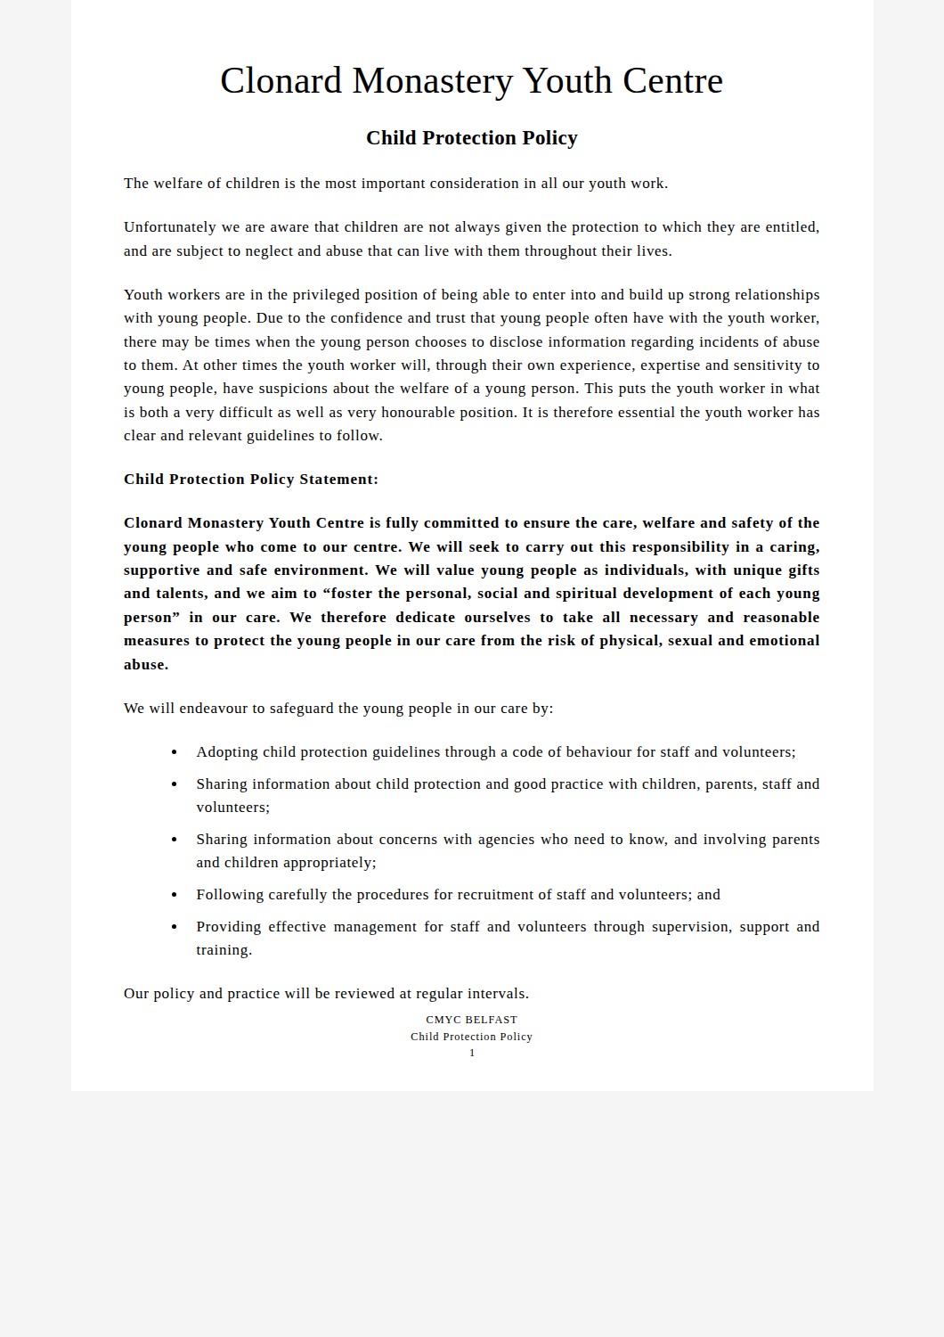Clonard Monastery Youth Centre
Child Protection Policy
The welfare of children is the most important consideration in all our youth work.
Unfortunately we are aware that children are not always given the protection to which they are entitled, and are subject to neglect and abuse that can live with them throughout their lives.
Youth workers are in the privileged position of being able to enter into and build up strong relationships with young people. Due to the confidence and trust that young people often have with the youth worker, there may be times when the young person chooses to disclose information regarding incidents of abuse to them. At other times the youth worker will, through their own experience, expertise and sensitivity to young people, have suspicions about the welfare of a young person. This puts the youth worker in what is both a very difficult as well as very honourable position. It is therefore essential the youth worker has clear and relevant guidelines to follow.
Child Protection Policy Statement:
Clonard Monastery Youth Centre is fully committed to ensure the care, welfare and safety of the young people who come to our centre. We will seek to carry out this responsibility in a caring, supportive and safe environment. We will value young people as individuals, with unique gifts and talents, and we aim to “foster the personal, social and spiritual development of each young person” in our care. We therefore dedicate ourselves to take all necessary and reasonable measures to protect the young people in our care from the risk of physical, sexual and emotional abuse.
We will endeavour to safeguard the young people in our care by:
Adopting child protection guidelines through a code of behaviour for staff and volunteers;
Sharing information about child protection and good practice with children, parents, staff and volunteers;
Sharing information about concerns with agencies who need to know, and involving parents and children appropriately;
Following carefully the procedures for recruitment of staff and volunteers; and
Providing effective management for staff and volunteers through supervision, support and training.
Our policy and practice will be reviewed at regular intervals.
CMYC BELFAST
Child Protection Policy
1